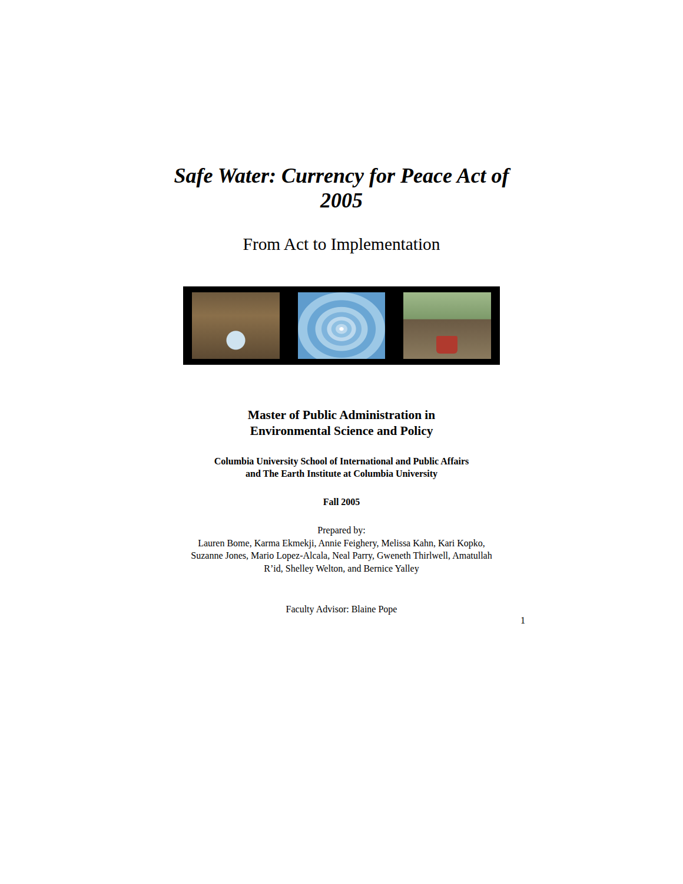Safe Water: Currency for Peace Act of 2005
From Act to Implementation
Master of Public Administration in
Environmental Science and Policy
Columbia University School of International and Public Affairs
and The Earth Institute at Columbia University
Fall 2005
Prepared by:
Lauren Bome, Karma Ekmekji, Annie Feighery, Melissa Kahn, Kari Kopko,
Suzanne Jones, Mario Lopez-Alcala, Neal Parry, Gweneth Thirlwell, Amatullah
R’id, Shelley Welton, and Bernice Yalley
Faculty Advisor: Blaine Pope
1